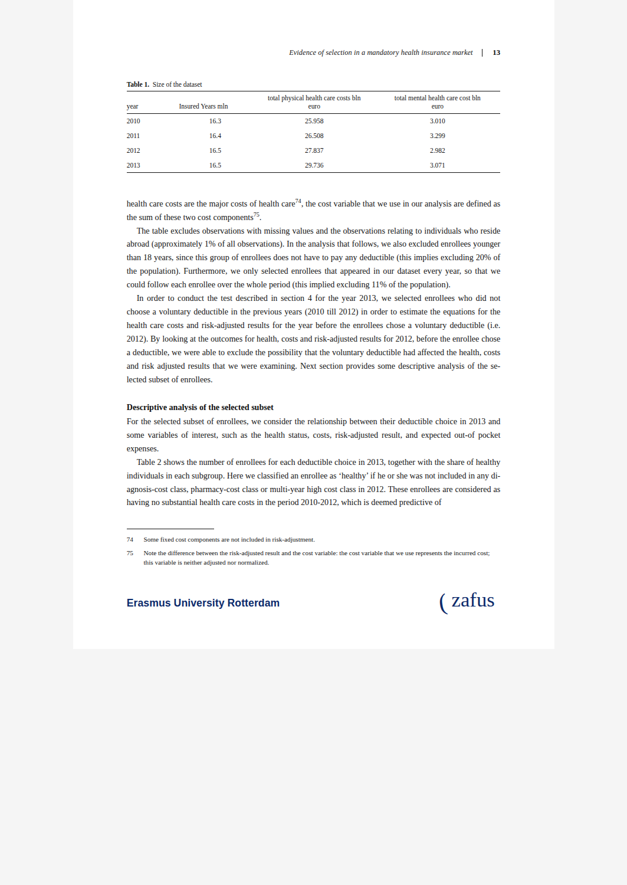Evidence of selection in a mandatory health insurance market 13
Table 1. Size of the dataset
| year | Insured Years mln | total physical health care costs bln euro | total mental health care cost bln euro |
| --- | --- | --- | --- |
| 2010 | 16.3 | 25.958 | 3.010 |
| 2011 | 16.4 | 26.508 | 3.299 |
| 2012 | 16.5 | 27.837 | 2.982 |
| 2013 | 16.5 | 29.736 | 3.071 |
health care costs are the major costs of health care74, the cost variable that we use in our analysis are defined as the sum of these two cost components75.
The table excludes observations with missing values and the observations relating to individuals who reside abroad (approximately 1% of all observations). In the analysis that follows, we also excluded enrollees younger than 18 years, since this group of enrollees does not have to pay any deductible (this implies excluding 20% of the population). Furthermore, we only selected enrollees that appeared in our dataset every year, so that we could follow each enrollee over the whole period (this implied excluding 11% of the population).
In order to conduct the test described in section 4 for the year 2013, we selected enrollees who did not choose a voluntary deductible in the previous years (2010 till 2012) in order to estimate the equations for the health care costs and risk-adjusted results for the year before the enrollees chose a voluntary deductible (i.e. 2012). By looking at the outcomes for health, costs and risk-adjusted results for 2012, before the enrollee chose a deductible, we were able to exclude the possibility that the voluntary deductible had affected the health, costs and risk adjusted results that we were examining. Next section provides some descriptive analysis of the selected subset of enrollees.
Descriptive analysis of the selected subset
For the selected subset of enrollees, we consider the relationship between their deductible choice in 2013 and some variables of interest, such as the health status, costs, risk-adjusted result, and expected out-of pocket expenses.
Table 2 shows the number of enrollees for each deductible choice in 2013, together with the share of healthy individuals in each subgroup. Here we classified an enrollee as ‘healthy’ if he or she was not included in any diagnosis-cost class, pharmacy-cost class or multi-year high cost class in 2012. These enrollees are considered as having no substantial health care costs in the period 2010-2012, which is deemed predictive of
74
Some fixed cost components are not included in risk-adjustment.
75
Note the difference between the risk-adjusted result and the cost variable: the cost variable that we use represents the incurred cost; this variable is neither adjusted nor normalized.
Erasmus University Rotterdam
(zafus